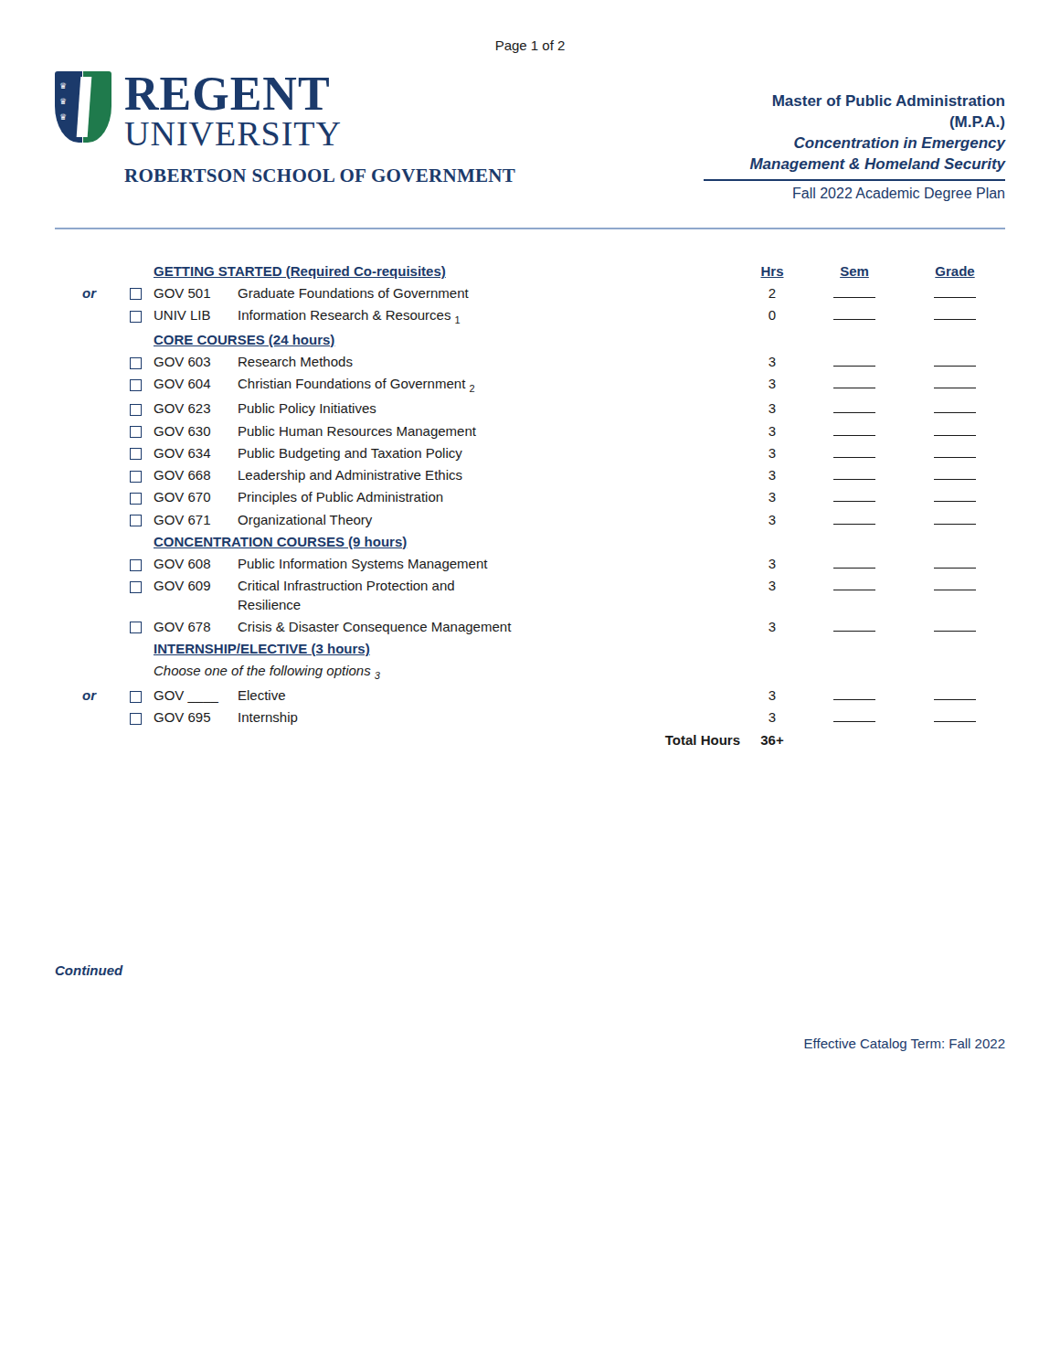Page 1 of 2
♛
♛
♛
REGENT
UNIVERSITY
ROBERTSON SCHOOL OF GOVERNMENT
Master of Public Administration
(M.P.A.)
Concentration in Emergency
Management & Homeland Security
Fall 2022 Academic Degree Plan
| | | GETTING STARTED (Required Co-requisites) | Hrs | Sem | Grade |
| or | | GOV 501 | Graduate Foundations of Government | 2 | | |
| | UNIV LIB | Information Research & Resources 1 | 0 | | |
| | | CORE COURSES (24 hours) |
| | | GOV 603 | Research Methods | 3 | | |
| | | GOV 604 | Christian Foundations of Government 2 | 3 | | |
| | | GOV 623 | Public Policy Initiatives | 3 | | |
| | | GOV 630 | Public Human Resources Management | 3 | | |
| | | GOV 634 | Public Budgeting and Taxation Policy | 3 | | |
| | | GOV 668 | Leadership and Administrative Ethics | 3 | | |
| | | GOV 670 | Principles of Public Administration | 3 | | |
| | | GOV 671 | Organizational Theory | 3 | | |
| | | CONCENTRATION COURSES (9 hours) |
| | | GOV 608 | Public Information Systems Management | 3 | | |
| | | GOV 609 | Critical Infrastruction Protection and Resilience | 3 | | |
| | | GOV 678 | Crisis & Disaster Consequence Management | 3 | | |
| | | INTERNSHIP/ELECTIVE (3 hours) |
| | | Choose one of the following options 3 |
| or | | GOV ____ | Elective | 3 | | |
| | GOV 695 | Internship | 3 | | |
| | | | Total Hours | 36+ | | |
Continued
Effective Catalog Term: Fall 2022